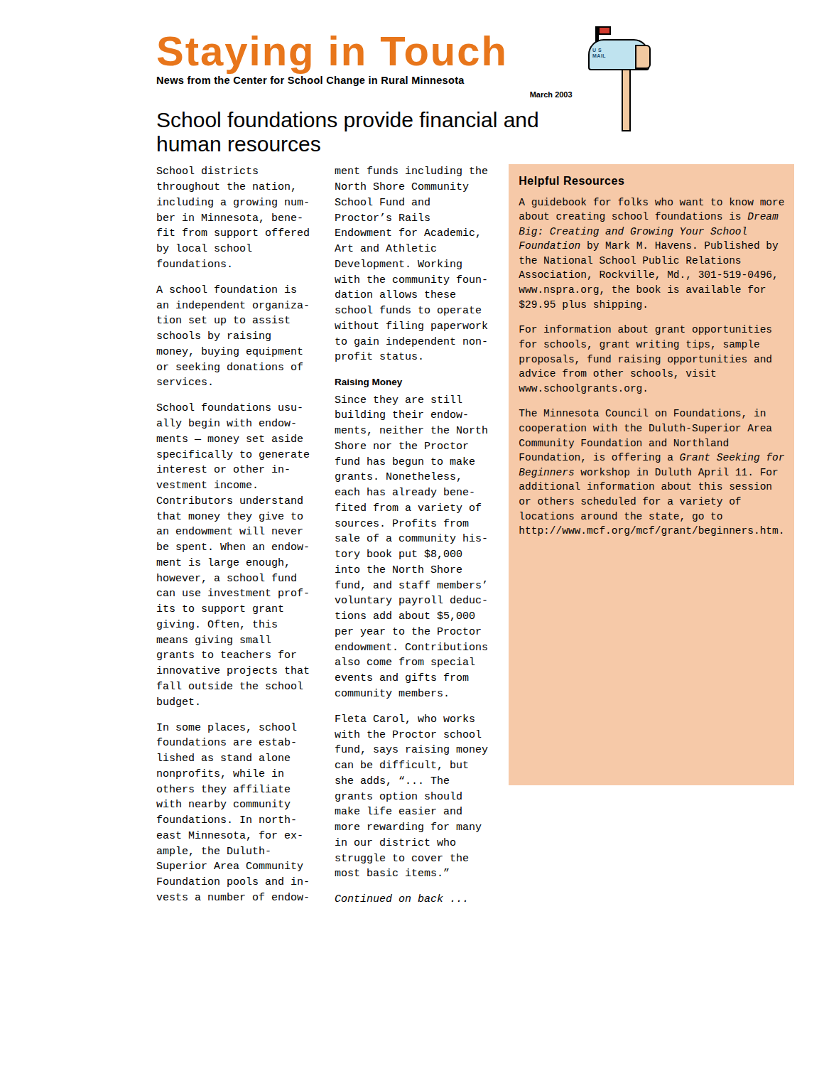U S
MAIL
Staying in Touch
News from the Center for School Change in Rural Minnesota
March 2003
School foundations provide financial and human resources
School districts throughout the nation, including a growing number in Minnesota, benefit from support offered by local school foundations.
A school foundation is an independent organization set up to assist schools by raising money, buying equipment or seeking donations of services.
School foundations usually begin with endowments — money set aside specifically to generate interest or other investment income. Contributors understand that money they give to an endowment will never be spent. When an endowment is large enough, however, a school fund can use investment profits to support grant giving. Often, this means giving small grants to teachers for innovative projects that fall outside the school budget.
In some places, school foundations are established as stand alone nonprofits, while in others they affiliate with nearby community foundations. In northeast Minnesota, for example, the Duluth-Superior Area Community Foundation pools and invests a number of endowment funds including the North Shore Community School Fund and Proctor’s Rails Endowment for Academic, Art and Athletic Development. Working with the community foundation allows these school funds to operate without filing paperwork to gain independent nonprofit status.
Raising Money
Since they are still building their endowments, neither the North Shore nor the Proctor fund has begun to make grants. Nonetheless, each has already benefited from a variety of sources. Profits from sale of a community history book put $8,000 into the North Shore fund, and staff members’ voluntary payroll deductions add about $5,000 per year to the Proctor endowment. Contributions also come from special events and gifts from community members.
Fleta Carol, who works with the Proctor school fund, says raising money can be difficult, but she adds, “... The grants option should make life easier and more rewarding for many in our district who struggle to cover the most basic items.”
Continued on back ...
Helpful Resources
A guidebook for folks who want to know more about creating school foundations is Dream Big: Creating and Growing Your School Foundation by Mark M. Havens. Published by the National School Public Relations Association, Rockville, Md., 301-519-0496, www.nspra.org, the book is available for $29.95 plus shipping.
For information about grant opportunities for schools, grant writing tips, sample proposals, fund raising opportunities and advice from other schools, visit www.schoolgrants.org.
The Minnesota Council on Foundations, in cooperation with the Duluth-Superior Area Community Foundation and Northland Foundation, is offering a Grant Seeking for Beginners workshop in Duluth April 11. For additional information about this session or others scheduled for a variety of locations around the state, go to http://www.mcf.org/mcf/grant/beginners.htm.